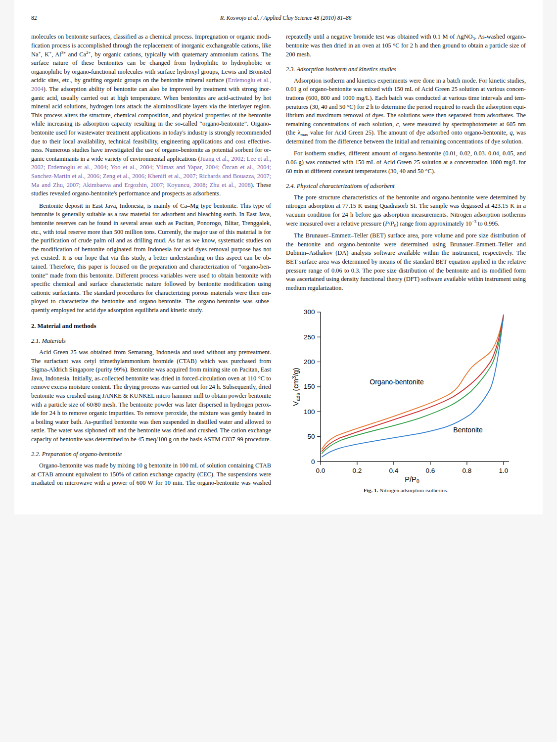82 R. Koswojo et al. / Applied Clay Science 48 (2010) 81–86
molecules on bentonite surfaces, classified as a chemical process. Impregnation or organic modification process is accomplished through the replacement of inorganic exchangeable cations, like Na+, K+, Al3+ and Ca2+, by organic cations, typically with quaternary ammonium cations. The surface nature of these bentonites can be changed from hydrophilic to hydrophobic or organophilic by organo-functional molecules with surface hydroxyl groups, Lewis and Bronsted acidic sites, etc., by grafting organic groups on the bentonite mineral surface (Erdemoglu et al., 2004). The adsorption ability of bentonite can also be improved by treatment with strong inorganic acid, usually carried out at high temperature. When bentonites are acid-activated by hot mineral acid solutions, hydrogen ions attack the aluminosilicate layers via the interlayer region. This process alters the structure, chemical composition, and physical properties of the bentonite while increasing its adsorption capacity resulting in the so-called “organo-bentonite”. Organo-bentonite used for wastewater treatment applications in today's industry is strongly recommended due to their local availability, technical feasibility, engineering applications and cost effectiveness. Numerous studies have investigated the use of organo-bentonite as potential sorbent for organic contaminants in a wide variety of environmental applications (Juang et al., 2002; Lee et al., 2002; Erdemoglu et al., 2004; Yoo et al., 2004; Yilmaz and Yapar, 2004; Özcan et al., 2004; Sanchez-Martin et al., 2006; Zeng et al., 2006; Khenifi et al., 2007; Richards and Bouazza, 2007; Ma and Zhu, 2007; Akimbaeva and Ergozhin, 2007; Koyuncu, 2008; Zhu et al., 2008). These studies revealed organo-bentonite's performance and prospects as adsorbents.
Bentonite deposit in East Java, Indonesia, is mainly of Ca–Mg type bentonite. This type of bentonite is generally suitable as a raw material for adsorbent and bleaching earth. In East Java, bentonite reserves can be found in several areas such as Pacitan, Ponorogo, Blitar, Trenggalek, etc., with total reserve more than 500 million tons. Currently, the major use of this material is for the purification of crude palm oil and as drilling mud. As far as we know, systematic studies on the modification of bentonite originated from Indonesia for acid dyes removal purpose has not yet existed. It is our hope that via this study, a better understanding on this aspect can be obtained. Therefore, this paper is focused on the preparation and characterization of “organo-bentonite” made from this bentonite. Different process variables were used to obtain bentonite with specific chemical and surface characteristic nature followed by bentonite modification using cationic surfactants. The standard procedures for characterizing porous materials were then employed to characterize the bentonite and organo-bentonite. The organo-bentonite was subsequently employed for acid dye adsorption equilibria and kinetic study.
2. Material and methods
2.1. Materials
Acid Green 25 was obtained from Semarang, Indonesia and used without any pretreatment. The surfactant was cetyl trimethylammonium bromide (CTAB) which was purchased from Sigma-Aldrich Singapore (purity 99%). Bentonite was acquired from mining site on Pacitan, East Java, Indonesia. Initially, as-collected bentonite was dried in forced-circulation oven at 110 °C to remove excess moisture content. The drying process was carried out for 24 h. Subsequently, dried bentonite was crushed using JANKE & KUNKEL micro hammer mill to obtain powder bentonite with a particle size of 60/80 mesh. The bentonite powder was later dispersed in hydrogen peroxide for 24 h to remove organic impurities. To remove peroxide, the mixture was gently heated in a boiling water bath. As-purified bentonite was then suspended in distilled water and allowed to settle. The water was siphoned off and the bentonite was dried and crushed. The cation exchange capacity of bentonite was determined to be 45 meq/100 g on the basis ASTM C837-99 procedure.
2.2. Preparation of organo-bentonite
Organo-bentonite was made by mixing 10 g bentonite in 100 mL of solution containing CTAB at CTAB amount equivalent to 150% of cation exchange capacity (CEC). The suspensions were irradiated on microwave with a power of 600 W for 10 min. The organo-bentonite was washed repeatedly until a negative bromide test was obtained with 0.1 M of AgNO3. As-washed organo-bentonite was then dried in an oven at 105 °C for 2 h and then ground to obtain a particle size of 200 mesh.
2.3. Adsorption isotherm and kinetics studies
Adsorption isotherm and kinetics experiments were done in a batch mode. For kinetic studies, 0.01 g of organo-bentonite was mixed with 150 mL of Acid Green 25 solution at various concentrations (600, 800 and 1000 mg/L). Each batch was conducted at various time intervals and temperatures (30, 40 and 50 °C) for 2 h to determine the period required to reach the adsorption equilibrium and maximum removal of dyes. The solutions were then separated from adsorbates. The remaining concentrations of each solution, c, were measured by spectrophotometer at 605 nm (the λmax value for Acid Green 25). The amount of dye adsorbed onto organo-bentonite, q, was determined from the difference between the initial and remaining concentrations of dye solution.
For isotherm studies, different amount of organo-bentonite (0.01, 0.02, 0.03. 0.04, 0.05, and 0.06 g) was contacted with 150 mL of Acid Green 25 solution at a concentration 1000 mg/L for 60 min at different constant temperatures (30, 40 and 50 °C).
2.4. Physical characterizations of adsorbent
The pore structure characteristics of the bentonite and organo-bentonite were determined by nitrogen adsorption at 77.15 K using Quadrasorb SI. The sample was degassed at 423.15 K in a vacuum condition for 24 h before gas adsorption measurements. Nitrogen adsorption isotherms were measured over a relative pressure (P/P0) range from approximately 10−3 to 0.995.
The Brunauer–Emmett–Teller (BET) surface area, pore volume and pore size distribution of the bentonite and organo-bentonite were determined using Brunauer–Emmett–Teller and Dubinin–Asthakov (DA) analysis software available within the instrument, respectively. The BET surface area was determined by means of the standard BET equation applied in the relative pressure range of 0.06 to 0.3. The pore size distribution of the bentonite and its modified form was ascertained using density functional theory (DFT) software available within instrument using medium regularization.
0 50 100 150 200 250 300 0.0 0.2 0.4 0.6 0.8 1.0 P/P0 Vads (cm3/g) Organo-bentonite Bentonite
Fig. 1. Nitrogen adsorption isotherms.